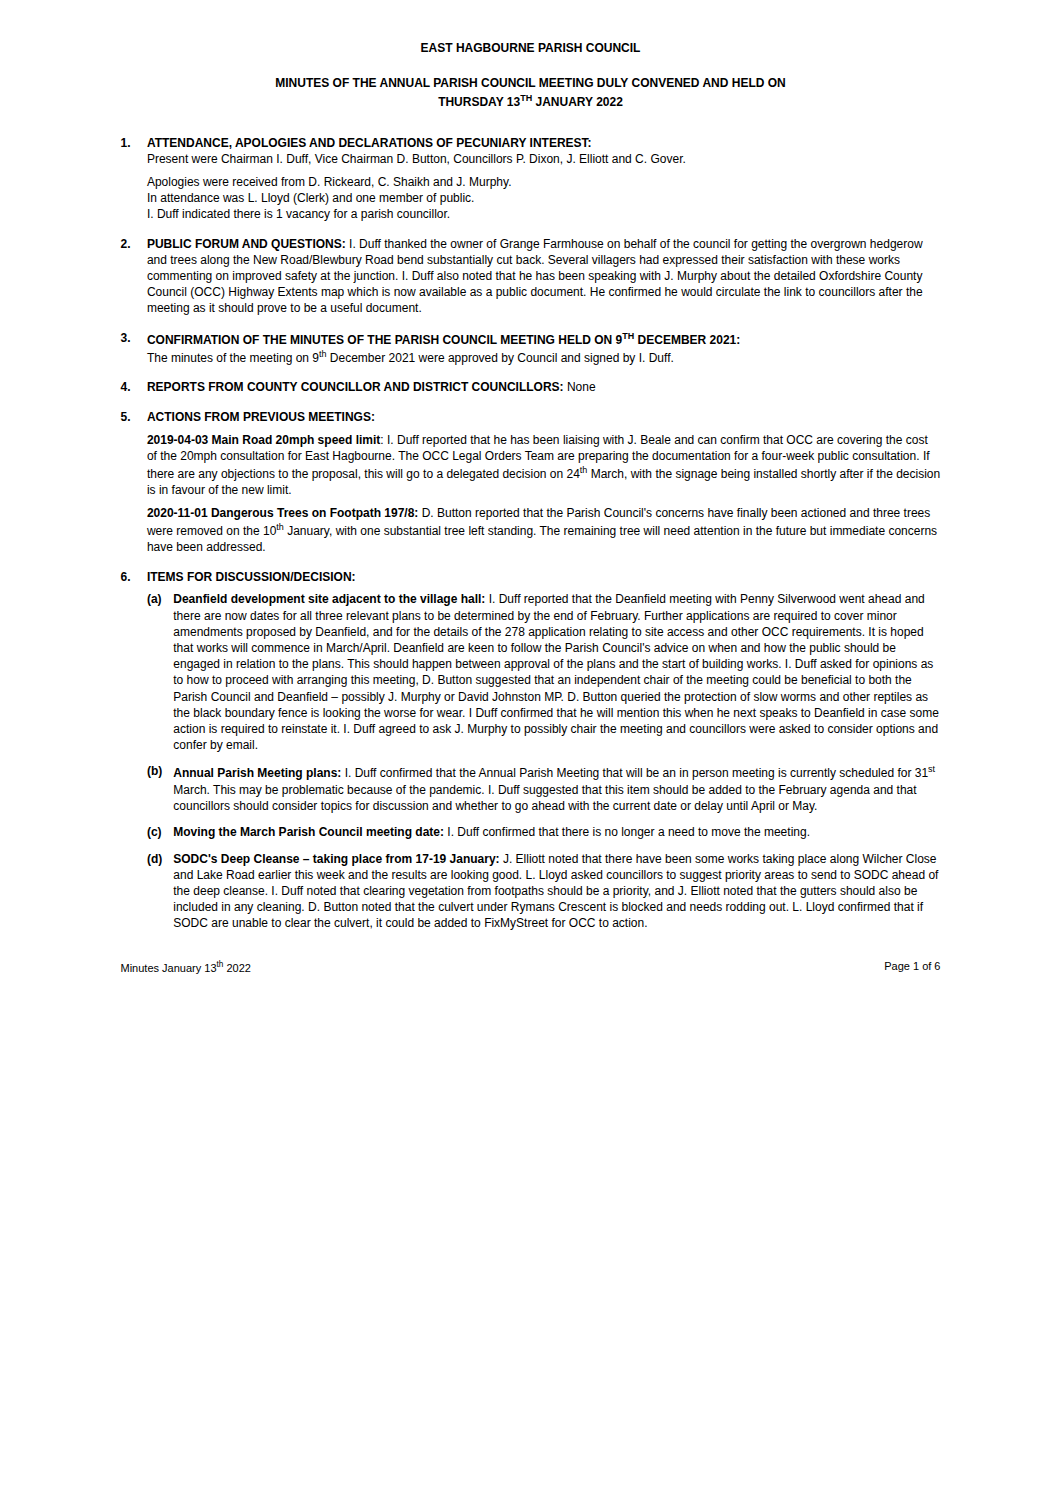EAST HAGBOURNE PARISH COUNCIL
MINUTES OF THE ANNUAL PARISH COUNCIL MEETING DULY CONVENED AND HELD ON
THURSDAY 13TH JANUARY 2022
Attendance, apologies and declarations of pecuniary interest:
Present were Chairman I. Duff, Vice Chairman D. Button, Councillors P. Dixon, J. Elliott and C. Gover.
Apologies were received from D. Rickeard, C. Shaikh and J. Murphy.
In attendance was L. Lloyd (Clerk) and one member of public.
I. Duff indicated there is 1 vacancy for a parish councillor.
Public forum and questions: I. Duff thanked the owner of Grange Farmhouse on behalf of the council for getting the overgrown hedgerow and trees along the New Road/Blewbury Road bend substantially cut back. Several villagers had expressed their satisfaction with these works commenting on improved safety at the junction. I. Duff also noted that he has been speaking with J. Murphy about the detailed Oxfordshire County Council (OCC) Highway Extents map which is now available as a public document. He confirmed he would circulate the link to councillors after the meeting as it should prove to be a useful document.
Confirmation of the minutes of the Parish Council meeting held on 9th December 2021:
The minutes of the meeting on 9th December 2021 were approved by Council and signed by I. Duff.
Reports from County Councillor and District Councillors: None
Actions from previous meetings:
2019-04-03 Main Road 20mph speed limit: I. Duff reported that he has been liaising with J. Beale and can confirm that OCC are covering the cost of the 20mph consultation for East Hagbourne. The OCC Legal Orders Team are preparing the documentation for a four-week public consultation. If there are any objections to the proposal, this will go to a delegated decision on 24th March, with the signage being installed shortly after if the decision is in favour of the new limit.
2020-11-01 Dangerous Trees on Footpath 197/8: D. Button reported that the Parish Council's concerns have finally been actioned and three trees were removed on the 10th January, with one substantial tree left standing. The remaining tree will need attention in the future but immediate concerns have been addressed.
Items for discussion/decision:
Deanfield development site adjacent to the village hall: I. Duff reported that the Deanfield meeting with Penny Silverwood went ahead and there are now dates for all three relevant plans to be determined by the end of February. Further applications are required to cover minor amendments proposed by Deanfield, and for the details of the 278 application relating to site access and other OCC requirements. It is hoped that works will commence in March/April. Deanfield are keen to follow the Parish Council's advice on when and how the public should be engaged in relation to the plans. This should happen between approval of the plans and the start of building works. I. Duff asked for opinions as to how to proceed with arranging this meeting, D. Button suggested that an independent chair of the meeting could be beneficial to both the Parish Council and Deanfield – possibly J. Murphy or David Johnston MP. D. Button queried the protection of slow worms and other reptiles as the black boundary fence is looking the worse for wear. I Duff confirmed that he will mention this when he next speaks to Deanfield in case some action is required to reinstate it. I. Duff agreed to ask J. Murphy to possibly chair the meeting and councillors were asked to consider options and confer by email.
Annual Parish Meeting plans: I. Duff confirmed that the Annual Parish Meeting that will be an in person meeting is currently scheduled for 31st March. This may be problematic because of the pandemic. I. Duff suggested that this item should be added to the February agenda and that councillors should consider topics for discussion and whether to go ahead with the current date or delay until April or May.
Moving the March Parish Council meeting date: I. Duff confirmed that there is no longer a need to move the meeting.
SODC's Deep Cleanse – taking place from 17-19 January: J. Elliott noted that there have been some works taking place along Wilcher Close and Lake Road earlier this week and the results are looking good. L. Lloyd asked councillors to suggest priority areas to send to SODC ahead of the deep cleanse. I. Duff noted that clearing vegetation from footpaths should be a priority, and J. Elliott noted that the gutters should also be included in any cleaning. D. Button noted that the culvert under Rymans Crescent is blocked and needs rodding out. L. Lloyd confirmed that if SODC are unable to clear the culvert, it could be added to FixMyStreet for OCC to action.
Minutes January 13th 2022 Page 1 of 6